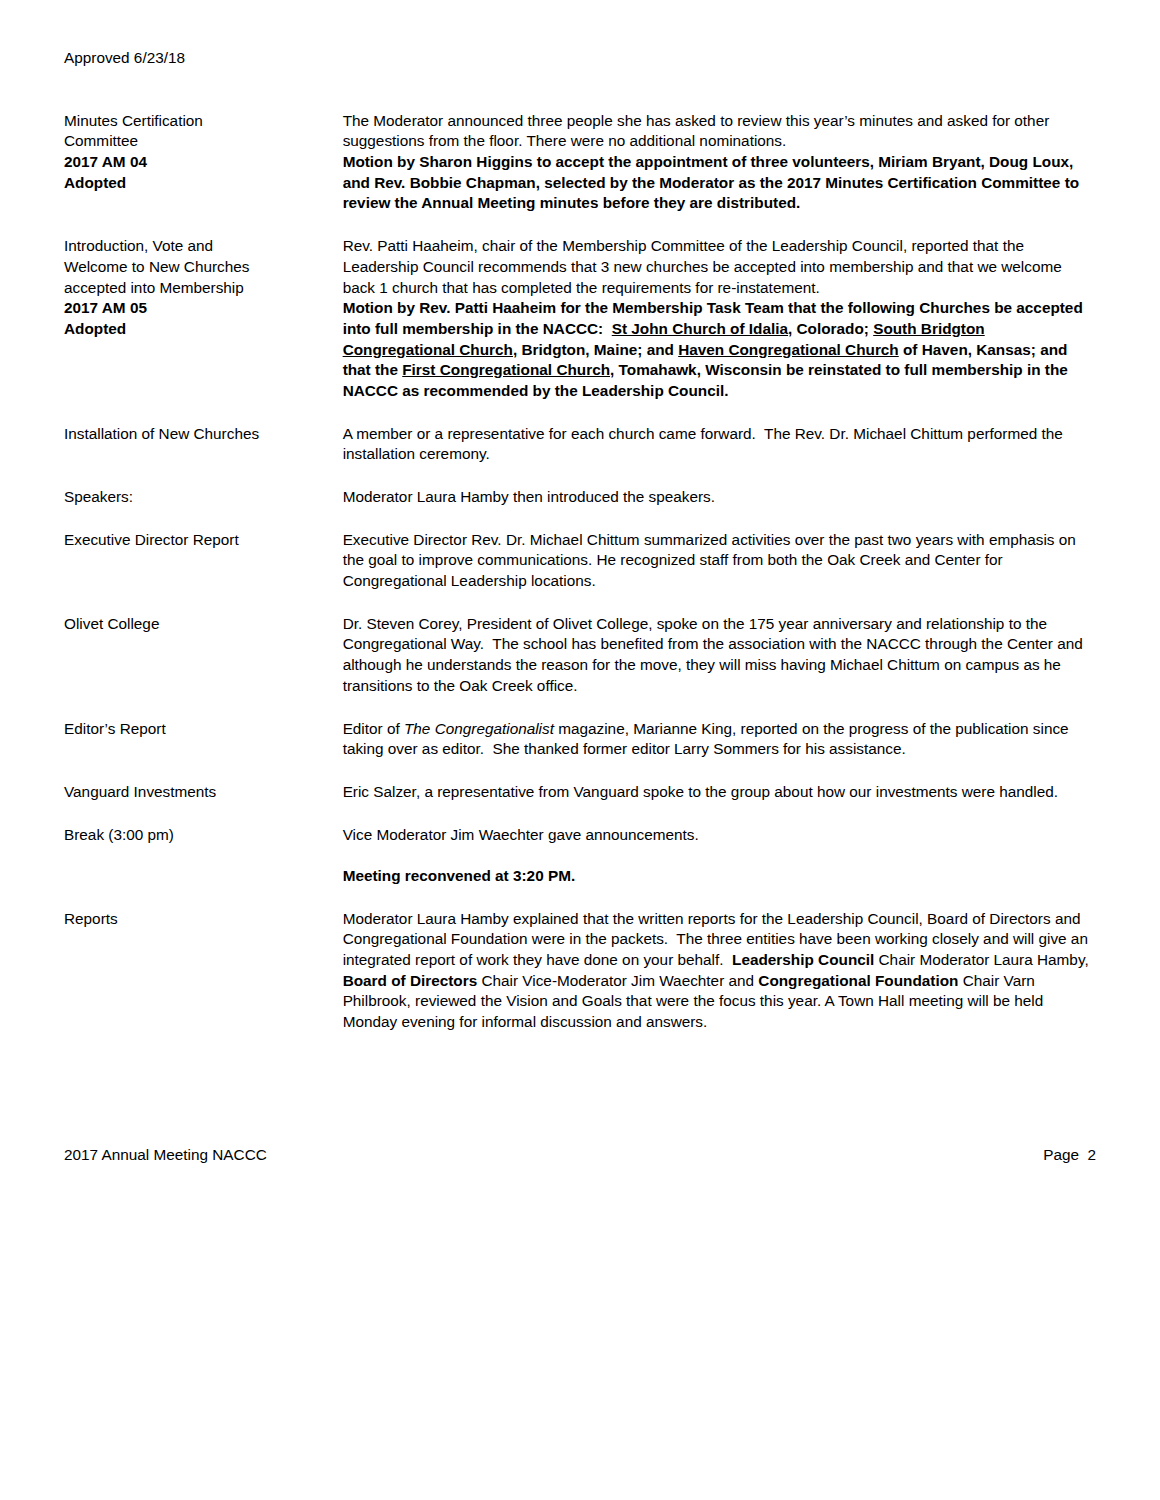Approved 6/23/18
| Minutes Certification Committee 2017 AM 04 Adopted | The Moderator announced three people she has asked to review this year’s minutes and asked for other suggestions from the floor. There were no additional nominations. Motion by Sharon Higgins to accept the appointment of three volunteers, Miriam Bryant, Doug Loux, and Rev. Bobbie Chapman, selected by the Moderator as the 2017 Minutes Certification Committee to review the Annual Meeting minutes before they are distributed. |
| Introduction, Vote and Welcome to New Churches accepted into Membership 2017 AM 05 Adopted | Rev. Patti Haaheim, chair of the Membership Committee of the Leadership Council, reported that the Leadership Council recommends that 3 new churches be accepted into membership and that we welcome back 1 church that has completed the requirements for re-instatement. Motion by Rev. Patti Haaheim for the Membership Task Team that the following Churches be accepted into full membership in the NACCC: St John Church of Idalia , Colorado; South Bridgton Congregational Church , Bridgton, Maine; and Haven Congregational Church of Haven, Kansas; and that the First Congregational Church , Tomahawk, Wisconsin be reinstated to full membership in the NACCC as recommended by the Leadership Council. |
| Installation of New Churches | A member or a representative for each church came forward. The Rev. Dr. Michael Chittum performed the installation ceremony. |
| Speakers: | Moderator Laura Hamby then introduced the speakers. |
| Executive Director Report | Executive Director Rev. Dr. Michael Chittum summarized activities over the past two years with emphasis on the goal to improve communications. He recognized staff from both the Oak Creek and Center for Congregational Leadership locations. |
| Olivet College | Dr. Steven Corey, President of Olivet College, spoke on the 175 year anniversary and relationship to the Congregational Way. The school has benefited from the association with the NACCC through the Center and although he understands the reason for the move, they will miss having Michael Chittum on campus as he transitions to the Oak Creek office. |
| Editor’s Report | Editor of The Congregationalist magazine, Marianne King, reported on the progress of the publication since taking over as editor. She thanked former editor Larry Sommers for his assistance. |
| Vanguard Investments | Eric Salzer, a representative from Vanguard spoke to the group about how our investments were handled. |
| Break (3:00 pm) | Vice Moderator Jim Waechter gave announcements. Meeting reconvened at 3:20 PM. |
| Reports | Moderator Laura Hamby explained that the written reports for the Leadership Council, Board of Directors and Congregational Foundation were in the packets. The three entities have been working closely and will give an integrated report of work they have done on your behalf. Leadership Council Chair Moderator Laura Hamby, Board of Directors Chair Vice-Moderator Jim Waechter and Congregational Foundation Chair Varn Philbrook, reviewed the Vision and Goals that were the focus this year. A Town Hall meeting will be held Monday evening for informal discussion and answers. |
2017 Annual Meeting NACCC Page 2